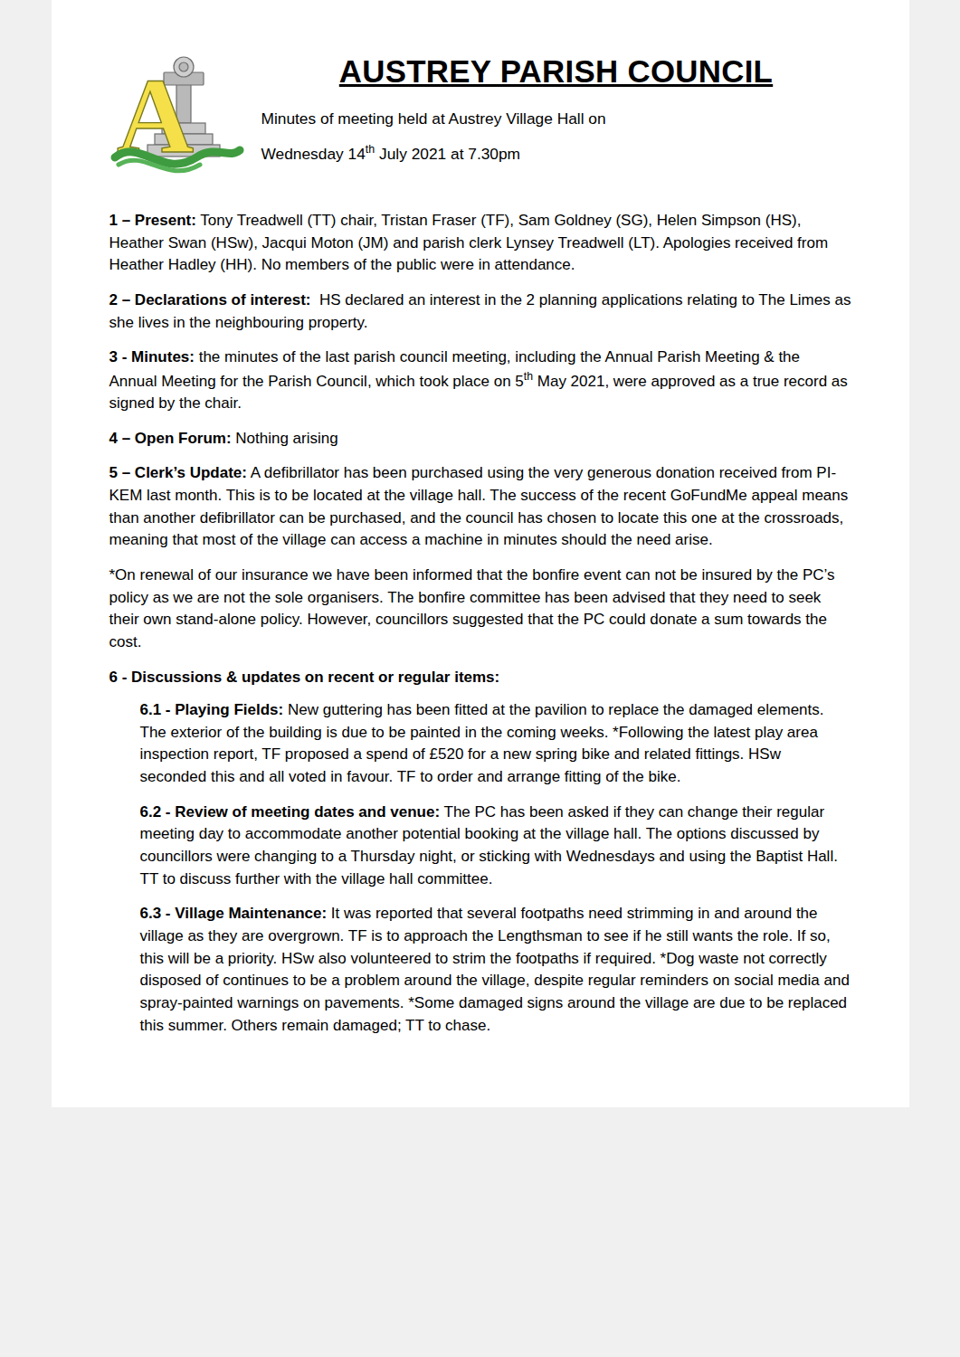A
AUSTREY PARISH COUNCIL
Minutes of meeting held at Austrey Village Hall on
Wednesday 14th July 2021 at 7.30pm
1 – Present: Tony Treadwell (TT) chair, Tristan Fraser (TF), Sam Goldney (SG), Helen Simpson (HS), Heather Swan (HSw), Jacqui Moton (JM) and parish clerk Lynsey Treadwell (LT). Apologies received from Heather Hadley (HH). No members of the public were in attendance.
2 – Declarations of interest: HS declared an interest in the 2 planning applications relating to The Limes as she lives in the neighbouring property.
3 - Minutes: the minutes of the last parish council meeting, including the Annual Parish Meeting & the Annual Meeting for the Parish Council, which took place on 5th May 2021, were approved as a true record as signed by the chair.
4 – Open Forum: Nothing arising
5 – Clerk’s Update: A defibrillator has been purchased using the very generous donation received from PI-KEM last month. This is to be located at the village hall. The success of the recent GoFundMe appeal means than another defibrillator can be purchased, and the council has chosen to locate this one at the crossroads, meaning that most of the village can access a machine in minutes should the need arise.
*On renewal of our insurance we have been informed that the bonfire event can not be insured by the PC’s policy as we are not the sole organisers. The bonfire committee has been advised that they need to seek their own stand-alone policy. However, councillors suggested that the PC could donate a sum towards the cost.
6 - Discussions & updates on recent or regular items:
6.1 - Playing Fields: New guttering has been fitted at the pavilion to replace the damaged elements. The exterior of the building is due to be painted in the coming weeks. *Following the latest play area inspection report, TF proposed a spend of £520 for a new spring bike and related fittings. HSw seconded this and all voted in favour. TF to order and arrange fitting of the bike.
6.2 - Review of meeting dates and venue: The PC has been asked if they can change their regular meeting day to accommodate another potential booking at the village hall. The options discussed by councillors were changing to a Thursday night, or sticking with Wednesdays and using the Baptist Hall. TT to discuss further with the village hall committee.
6.3 - Village Maintenance: It was reported that several footpaths need strimming in and around the village as they are overgrown. TF is to approach the Lengthsman to see if he still wants the role. If so, this will be a priority. HSw also volunteered to strim the footpaths if required. *Dog waste not correctly disposed of continues to be a problem around the village, despite regular reminders on social media and spray-painted warnings on pavements. *Some damaged signs around the village are due to be replaced this summer. Others remain damaged; TT to chase.